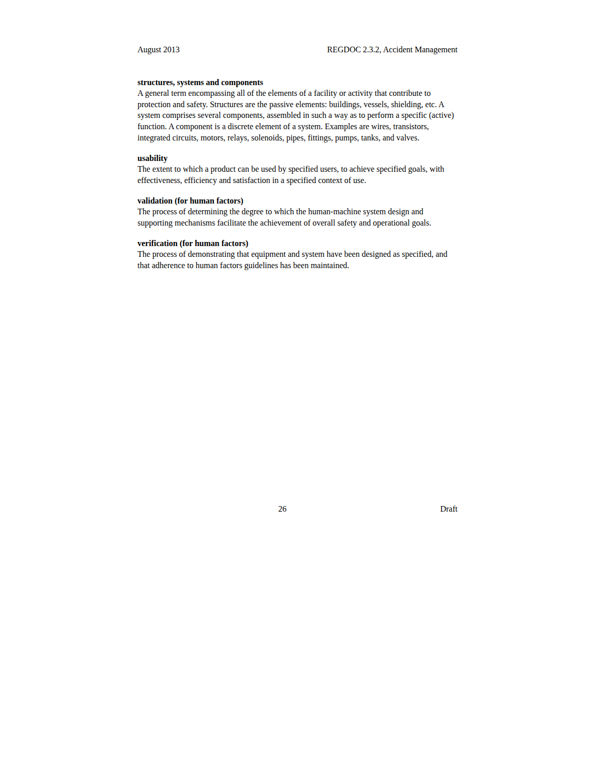August 2013
REGDOC 2.3.2, Accident Management
structures, systems and components
A general term encompassing all of the elements of a facility or activity that contribute to protection and safety. Structures are the passive elements: buildings, vessels, shielding, etc. A system comprises several components, assembled in such a way as to perform a specific (active) function. A component is a discrete element of a system. Examples are wires, transistors, integrated circuits, motors, relays, solenoids, pipes, fittings, pumps, tanks, and valves.
usability
The extent to which a product can be used by specified users, to achieve specified goals, with effectiveness, efficiency and satisfaction in a specified context of use.
validation (for human factors)
The process of determining the degree to which the human-machine system design and supporting mechanisms facilitate the achievement of overall safety and operational goals.
verification (for human factors)
The process of demonstrating that equipment and system have been designed as specified, and that adherence to human factors guidelines has been maintained.
26
Draft